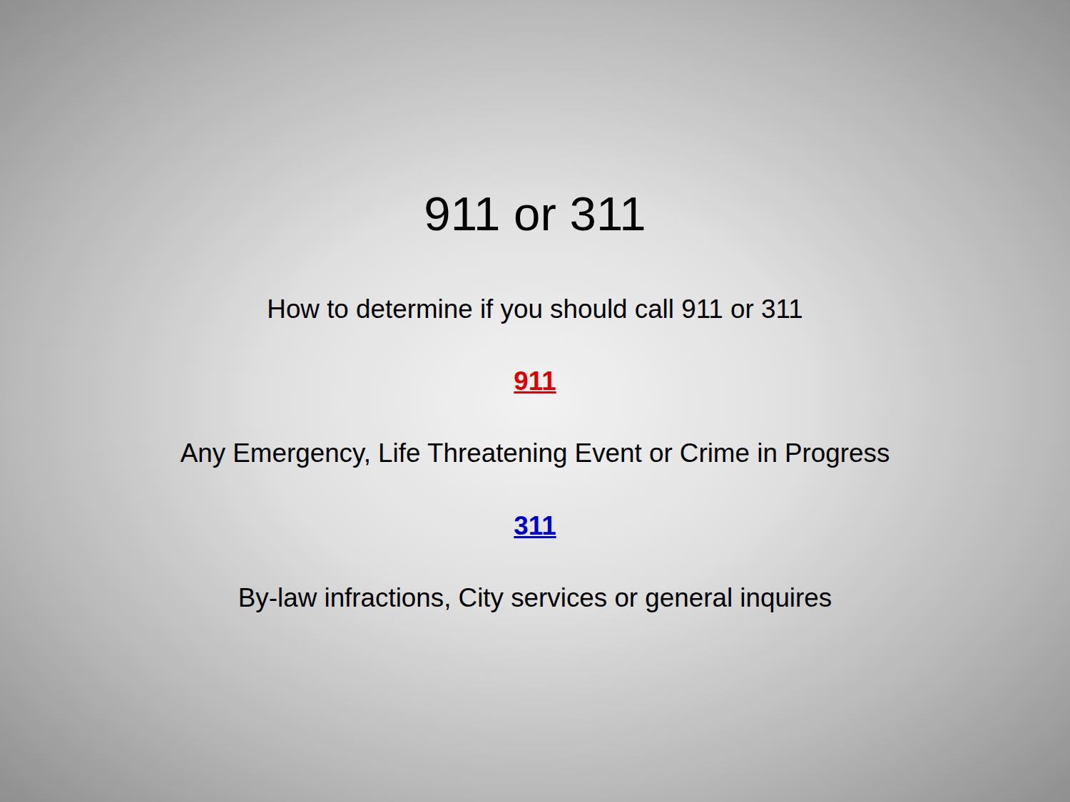911 or 311
How to determine if you should call 911 or 311
911
Any Emergency, Life Threatening Event or Crime in Progress
311
By-law infractions, City services or general inquires